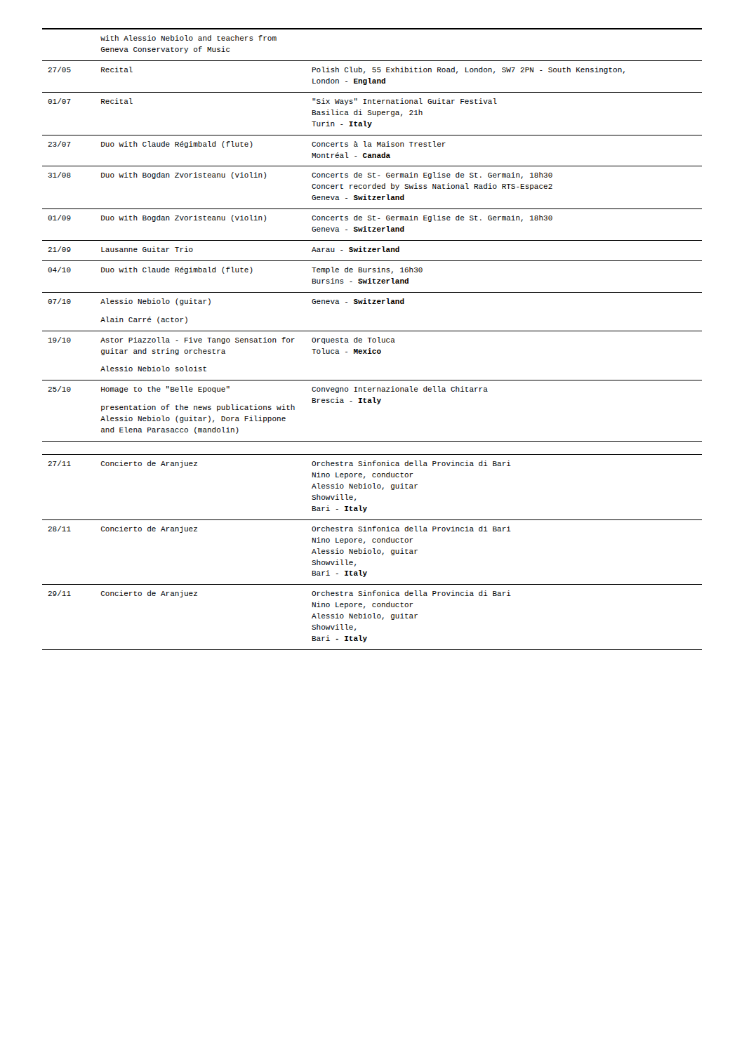| | with Alessio Nebiolo and teachers from Geneva Conservatory of Music | |
| 27/05 | Recital | Polish Club, 55 Exhibition Road, London, SW7 2PN - South Kensington, London - England |
| 01/07 | Recital | "Six Ways" International Guitar Festival Basilica di Superga, 21h Turin - Italy |
| 23/07 | Duo with Claude Régimbald (flute) | Concerts à la Maison Trestler Montréal - Canada |
| 31/08 | Duo with Bogdan Zvoristeanu (violin) | Concerts de St- Germain Eglise de St. Germain, 18h30 Concert recorded by Swiss National Radio RTS-Espace2 Geneva - Switzerland |
| 01/09 | Duo with Bogdan Zvoristeanu (violin) | Concerts de St- Germain Eglise de St. Germain, 18h30 Geneva - Switzerland |
| 21/09 | Lausanne Guitar Trio | Aarau - Switzerland |
| 04/10 | Duo with Claude Régimbald (flute) | Temple de Bursins, 16h30 Bursins - Switzerland |
| 07/10 | Alessio Nebiolo (guitar) Alain Carré (actor) | Geneva - Switzerland |
| 19/10 | Astor Piazzolla - Five Tango Sensation for guitar and string orchestra Alessio Nebiolo soloist | Orquesta de Toluca Toluca - Mexico |
| 25/10 | Homage to the "Belle Epoque" presentation of the news publications with Alessio Nebiolo (guitar), Dora Filippone and Elena Parasacco (mandolin) | Convegno Internazionale della Chitarra Brescia - Italy |
| 27/11 | Concierto de Aranjuez | Orchestra Sinfonica della Provincia di Bari Nino Lepore, conductor Alessio Nebiolo, guitar Showville, Bari - Italy |
| 28/11 | Concierto de Aranjuez | Orchestra Sinfonica della Provincia di Bari Nino Lepore, conductor Alessio Nebiolo, guitar Showville, Bari - Italy |
| 29/11 | Concierto de Aranjuez | Orchestra Sinfonica della Provincia di Bari Nino Lepore, conductor Alessio Nebiolo, guitar Showville, Bari - Italy |